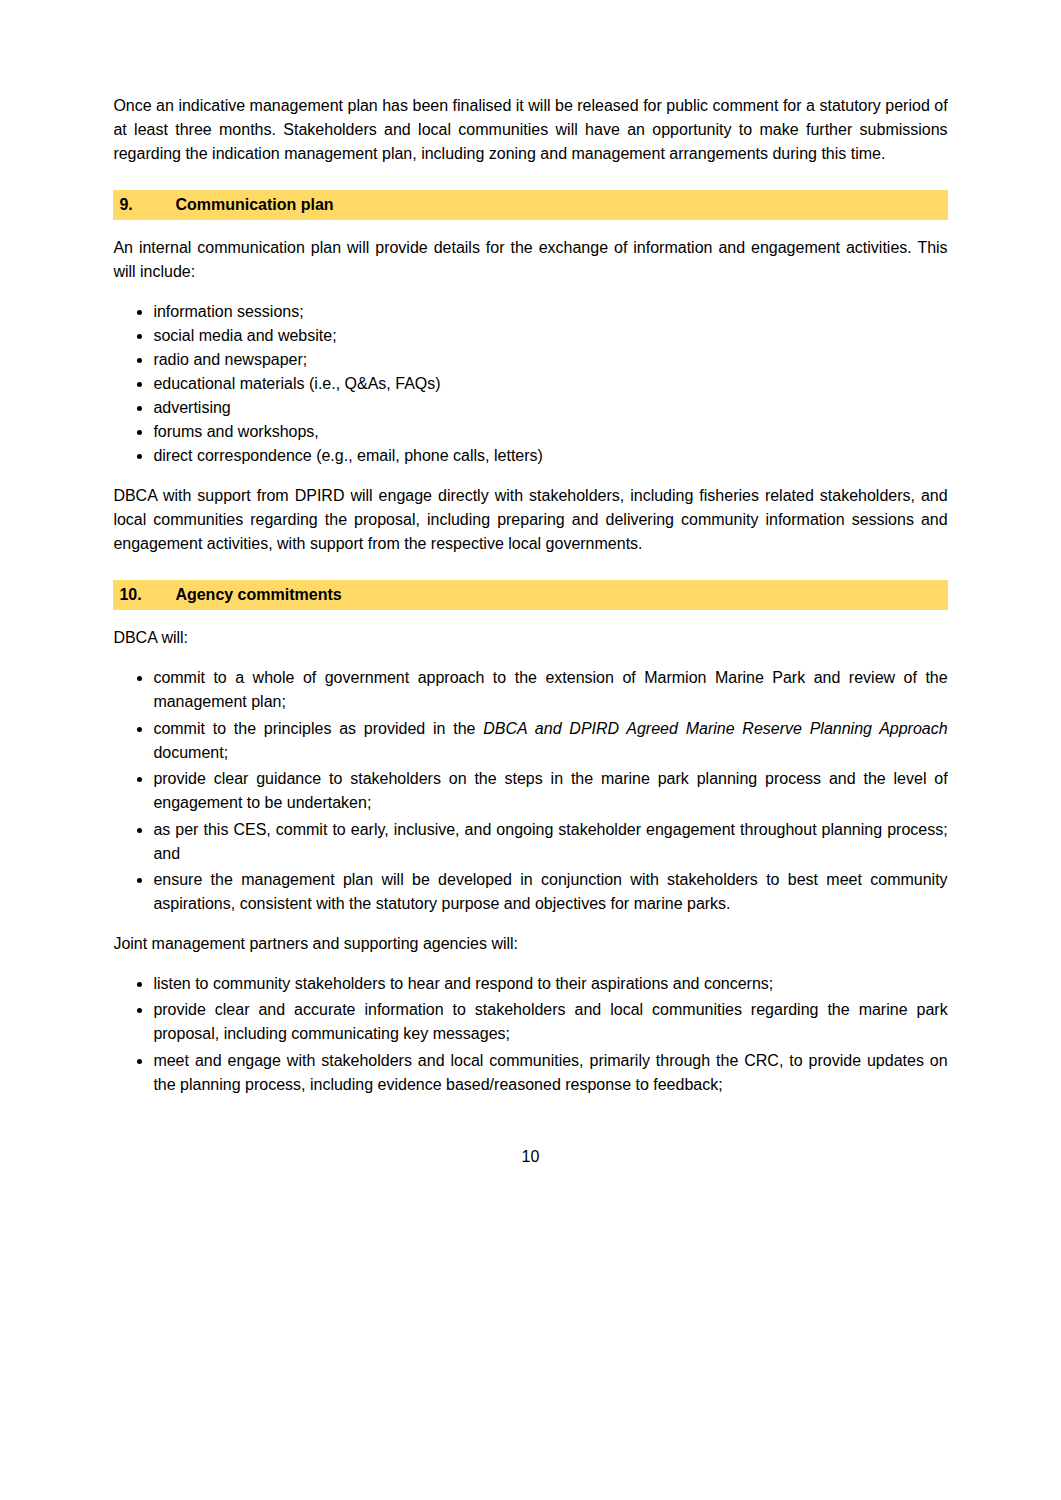Once an indicative management plan has been finalised it will be released for public comment for a statutory period of at least three months. Stakeholders and local communities will have an opportunity to make further submissions regarding the indication management plan, including zoning and management arrangements during this time.
9. Communication plan
An internal communication plan will provide details for the exchange of information and engagement activities. This will include:
information sessions;
social media and website;
radio and newspaper;
educational materials (i.e., Q&As, FAQs)
advertising
forums and workshops,
direct correspondence (e.g., email, phone calls, letters)
DBCA with support from DPIRD will engage directly with stakeholders, including fisheries related stakeholders, and local communities regarding the proposal, including preparing and delivering community information sessions and engagement activities, with support from the respective local governments.
10. Agency commitments
DBCA will:
commit to a whole of government approach to the extension of Marmion Marine Park and review of the management plan;
commit to the principles as provided in the DBCA and DPIRD Agreed Marine Reserve Planning Approach document;
provide clear guidance to stakeholders on the steps in the marine park planning process and the level of engagement to be undertaken;
as per this CES, commit to early, inclusive, and ongoing stakeholder engagement throughout planning process; and
ensure the management plan will be developed in conjunction with stakeholders to best meet community aspirations, consistent with the statutory purpose and objectives for marine parks.
Joint management partners and supporting agencies will:
listen to community stakeholders to hear and respond to their aspirations and concerns;
provide clear and accurate information to stakeholders and local communities regarding the marine park proposal, including communicating key messages;
meet and engage with stakeholders and local communities, primarily through the CRC, to provide updates on the planning process, including evidence based/reasoned response to feedback;
10